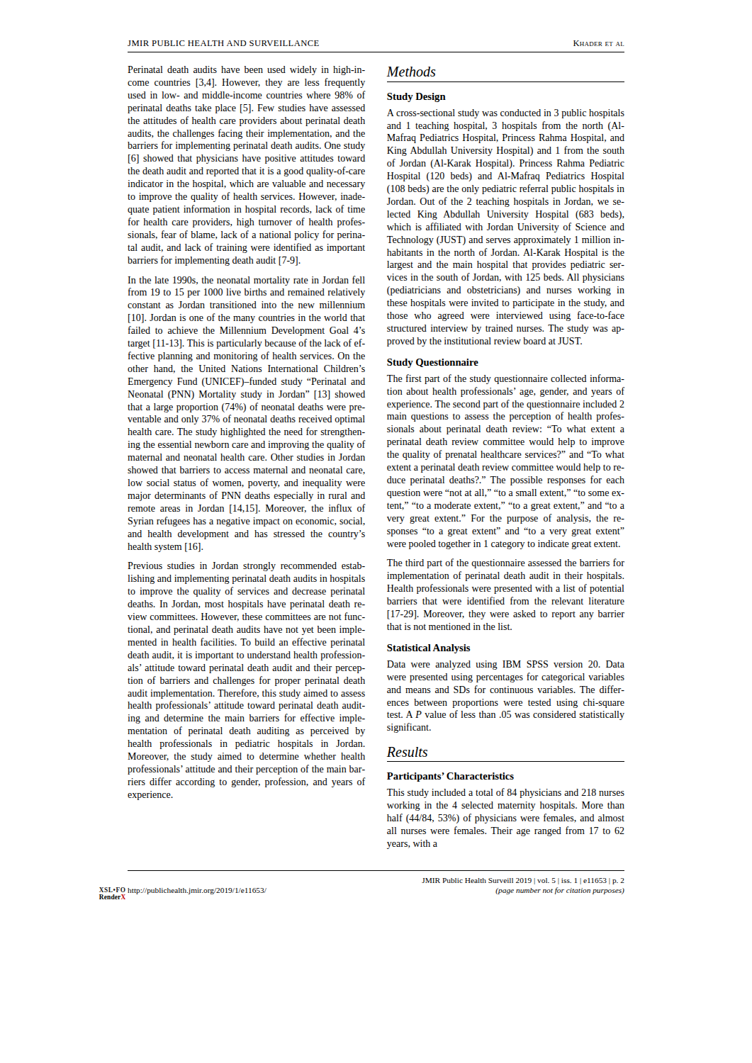JMIR Public Health and Surveillance Khader et al
Perinatal death audits have been used widely in high-income countries [3,4]. However, they are less frequently used in low- and middle-income countries where 98% of perinatal deaths take place [5]. Few studies have assessed the attitudes of health care providers about perinatal death audits, the challenges facing their implementation, and the barriers for implementing perinatal death audits. One study [6] showed that physicians have positive attitudes toward the death audit and reported that it is a good quality-of-care indicator in the hospital, which are valuable and necessary to improve the quality of health services. However, inadequate patient information in hospital records, lack of time for health care providers, high turnover of health professionals, fear of blame, lack of a national policy for perinatal audit, and lack of training were identified as important barriers for implementing death audit [7-9].
In the late 1990s, the neonatal mortality rate in Jordan fell from 19 to 15 per 1000 live births and remained relatively constant as Jordan transitioned into the new millennium [10]. Jordan is one of the many countries in the world that failed to achieve the Millennium Development Goal 4’s target [11-13]. This is particularly because of the lack of effective planning and monitoring of health services. On the other hand, the United Nations International Children’s Emergency Fund (UNICEF)–funded study “Perinatal and Neonatal (PNN) Mortality study in Jordan” [13] showed that a large proportion (74%) of neonatal deaths were preventable and only 37% of neonatal deaths received optimal health care. The study highlighted the need for strengthening the essential newborn care and improving the quality of maternal and neonatal health care. Other studies in Jordan showed that barriers to access maternal and neonatal care, low social status of women, poverty, and inequality were major determinants of PNN deaths especially in rural and remote areas in Jordan [14,15]. Moreover, the influx of Syrian refugees has a negative impact on economic, social, and health development and has stressed the country’s health system [16].
Previous studies in Jordan strongly recommended establishing and implementing perinatal death audits in hospitals to improve the quality of services and decrease perinatal deaths. In Jordan, most hospitals have perinatal death review committees. However, these committees are not functional, and perinatal death audits have not yet been implemented in health facilities. To build an effective perinatal death audit, it is important to understand health professionals’ attitude toward perinatal death audit and their perception of barriers and challenges for proper perinatal death audit implementation. Therefore, this study aimed to assess health professionals’ attitude toward perinatal death auditing and determine the main barriers for effective implementation of perinatal death auditing as perceived by health professionals in pediatric hospitals in Jordan. Moreover, the study aimed to determine whether health professionals’ attitude and their perception of the main barriers differ according to gender, profession, and years of experience.
Methods
Study Design
A cross-sectional study was conducted in 3 public hospitals and 1 teaching hospital, 3 hospitals from the north (Al-Mafraq Pediatrics Hospital, Princess Rahma Hospital, and King Abdullah University Hospital) and 1 from the south of Jordan (Al-Karak Hospital). Princess Rahma Pediatric Hospital (120 beds) and Al-Mafraq Pediatrics Hospital (108 beds) are the only pediatric referral public hospitals in Jordan. Out of the 2 teaching hospitals in Jordan, we selected King Abdullah University Hospital (683 beds), which is affiliated with Jordan University of Science and Technology (JUST) and serves approximately 1 million inhabitants in the north of Jordan. Al-Karak Hospital is the largest and the main hospital that provides pediatric services in the south of Jordan, with 125 beds. All physicians (pediatricians and obstetricians) and nurses working in these hospitals were invited to participate in the study, and those who agreed were interviewed using face-to-face structured interview by trained nurses. The study was approved by the institutional review board at JUST.
Study Questionnaire
The first part of the study questionnaire collected information about health professionals’ age, gender, and years of experience. The second part of the questionnaire included 2 main questions to assess the perception of health professionals about perinatal death review: “To what extent a perinatal death review committee would help to improve the quality of prenatal healthcare services?” and “To what extent a perinatal death review committee would help to reduce perinatal deaths?.” The possible responses for each question were “not at all,” “to a small extent,” “to some extent,” “to a moderate extent,” “to a great extent,” and “to a very great extent.” For the purpose of analysis, the responses “to a great extent” and “to a very great extent” were pooled together in 1 category to indicate great extent.
The third part of the questionnaire assessed the barriers for implementation of perinatal death audit in their hospitals. Health professionals were presented with a list of potential barriers that were identified from the relevant literature [17-29]. Moreover, they were asked to report any barrier that is not mentioned in the list.
Statistical Analysis
Data were analyzed using IBM SPSS version 20. Data were presented using percentages for categorical variables and means and SDs for continuous variables. The differences between proportions were tested using chi-square test. A P value of less than .05 was considered statistically significant.
Results
Participants’ Characteristics
This study included a total of 84 physicians and 218 nurses working in the 4 selected maternity hospitals. More than half (44/84, 53%) of physicians were females, and almost all nurses were females. Their age ranged from 17 to 62 years, with a
http://publichealth.jmir.org/2019/1/e11653/
JMIR Public Health Surveill 2019 | vol. 5 | iss. 1 | e11653 | p. 2
(page number not for citation purposes)
XSL•FO
Render X